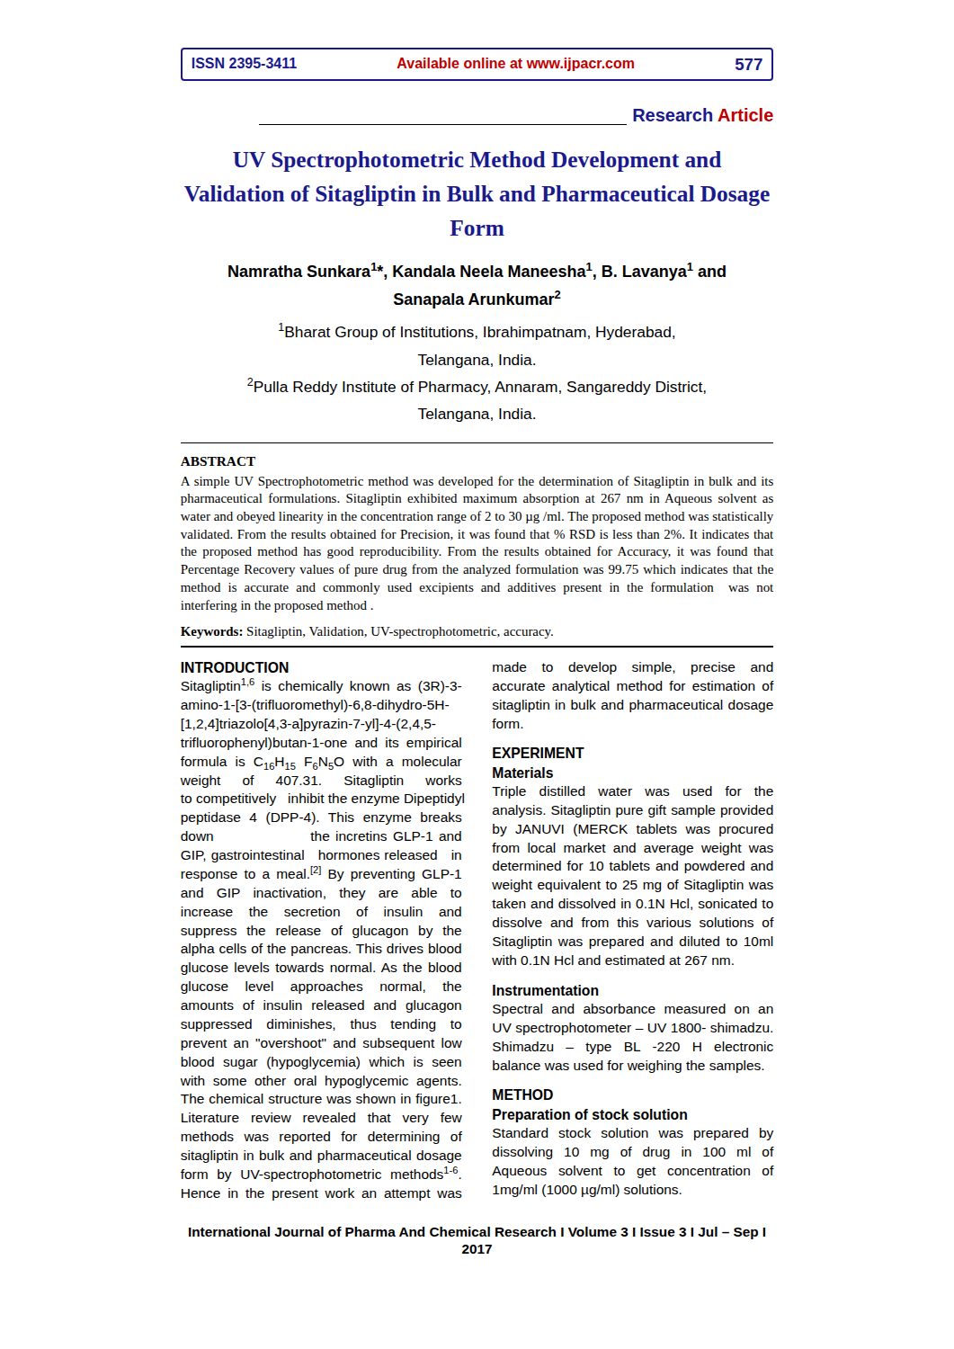ISSN 2395-3411 Available online at www.ijpacr.com 577
Research Article
UV Spectrophotometric Method Development and Validation of Sitagliptin in Bulk and Pharmaceutical Dosage Form
Namratha Sunkara1*, Kandala Neela Maneesha1, B. Lavanya1 and
Sanapala Arunkumar2
1Bharat Group of Institutions, Ibrahimpatnam, Hyderabad,
Telangana, India.
2Pulla Reddy Institute of Pharmacy, Annaram, Sangareddy District,
Telangana, India.
ABSTRACT
A simple UV Spectrophotometric method was developed for the determination of Sitagliptin in bulk and its pharmaceutical formulations. Sitagliptin exhibited maximum absorption at 267 nm in Aqueous solvent as water and obeyed linearity in the concentration range of 2 to 30 µg /ml. The proposed method was statistically validated. From the results obtained for Precision, it was found that % RSD is less than 2%. It indicates that the proposed method has good reproducibility. From the results obtained for Accuracy, it was found that Percentage Recovery values of pure drug from the analyzed formulation was 99.75 which indicates that the method is accurate and commonly used excipients and additives present in the formulation was not interfering in the proposed method .
Keywords: Sitagliptin, Validation, UV-spectrophotometric, accuracy.
INTRODUCTION
Sitagliptin1,6 is chemically known as (3R)-3-amino-1-[3-(trifluoromethyl)-6,8-dihydro-5H-[1,2,4]triazolo[4,3-a]pyrazin-7-yl]-4-(2,4,5-trifluorophenyl)butan-1-one and its empirical formula is C16H15 F6N5O with a molecular weight of 407.31. Sitagliptin works to competitively inhibit the enzyme Dipeptidyl peptidase 4 (DPP-4). This enzyme breaks down the incretins GLP-1 and GIP, gastrointestinal hormones released in response to a meal.[2] By preventing GLP-1 and GIP inactivation, they are able to increase the secretion of insulin and suppress the release of glucagon by the alpha cells of the pancreas. This drives blood glucose levels towards normal. As the blood glucose level approaches normal, the amounts of insulin released and glucagon suppressed diminishes, thus tending to prevent an "overshoot" and subsequent low blood sugar (hypoglycemia) which is seen with some other oral hypoglycemic agents. The chemical structure was shown in figure1. Literature review revealed that very few methods was reported for determining of sitagliptin in bulk and pharmaceutical dosage form by UV-spectrophotometric methods1-6. Hence in the present work an attempt was made to develop simple, precise and accurate analytical method for estimation of sitagliptin in bulk and pharmaceutical dosage form.
EXPERIMENT
Materials
Triple distilled water was used for the analysis. Sitagliptin pure gift sample provided by JANUVI (MERCK tablets was procured from local market and average weight was determined for 10 tablets and powdered and weight equivalent to 25 mg of Sitagliptin was taken and dissolved in 0.1N Hcl, sonicated to dissolve and from this various solutions of Sitagliptin was prepared and diluted to 10ml with 0.1N Hcl and estimated at 267 nm.
Instrumentation
Spectral and absorbance measured on an UV spectrophotometer – UV 1800- shimadzu. Shimadzu – type BL -220 H electronic balance was used for weighing the samples.
METHOD
Preparation of stock solution
Standard stock solution was prepared by dissolving 10 mg of drug in 100 ml of Aqueous solvent to get concentration of 1mg/ml (1000 µg/ml) solutions.
International Journal of Pharma And Chemical Research I Volume 3 I Issue 3 I Jul – Sep I 2017